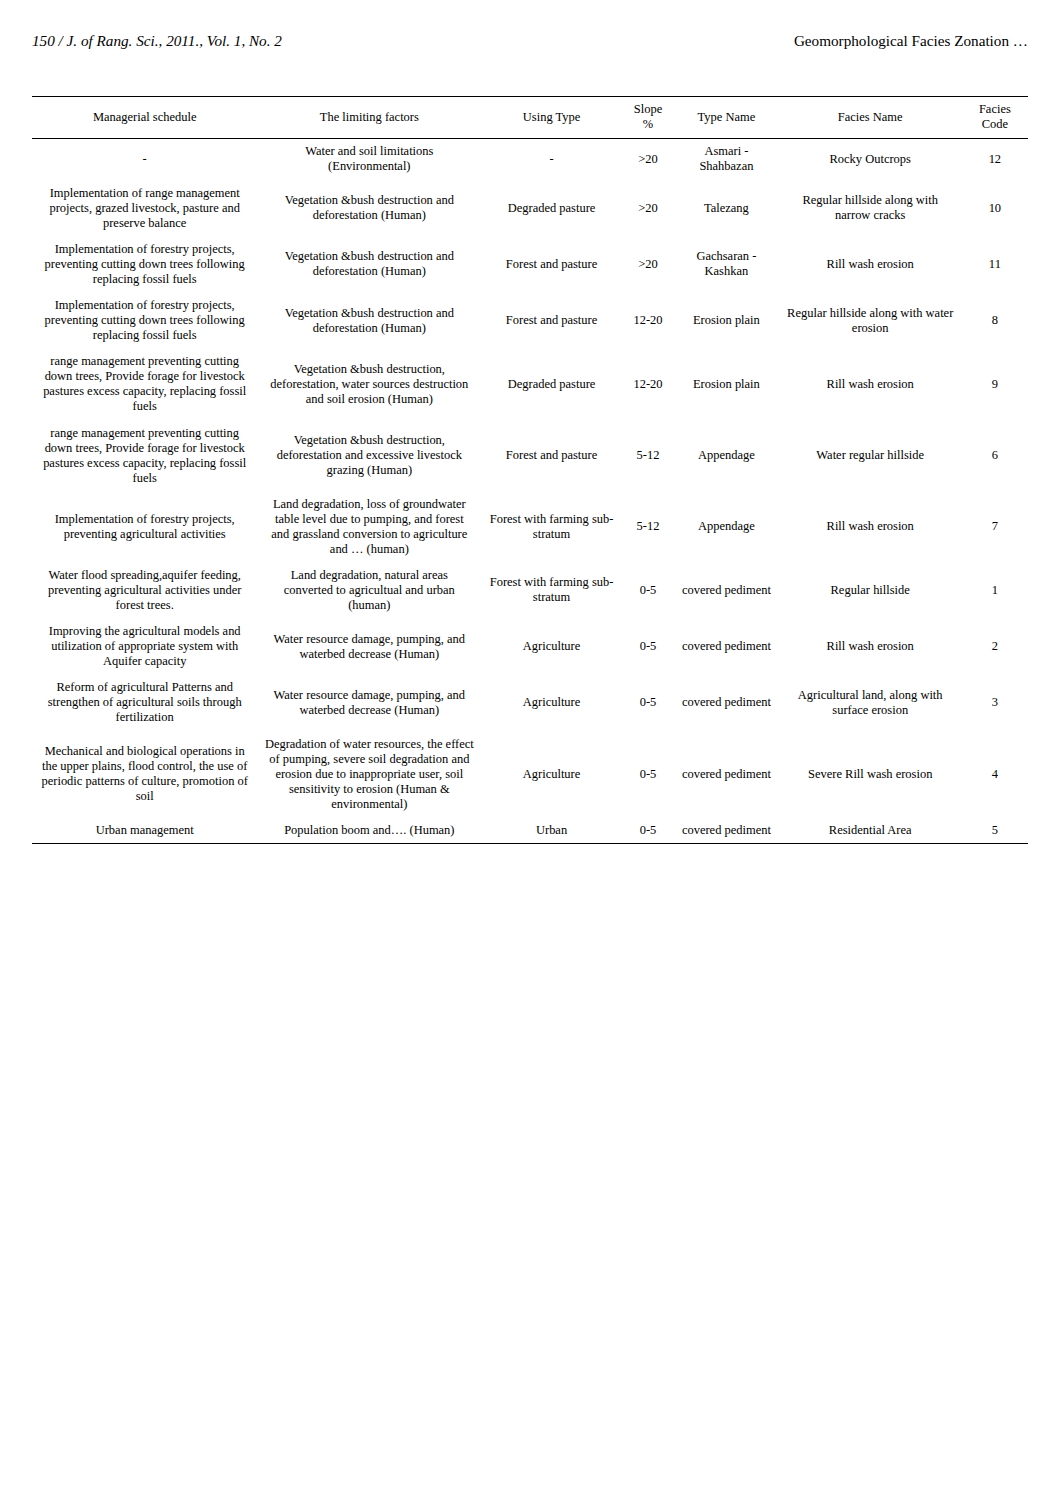150 / J. of Rang. Sci., 2011., Vol. 1, No. 2
Geomorphological Facies Zonation …
| Managerial schedule | The limiting factors | Using Type | Slope % | Type Name | Facies Name | Facies Code |
| --- | --- | --- | --- | --- | --- | --- |
| - | Water and soil limitations (Environmental) | - | >20 | Asmari - Shahbazan | Rocky Outcrops | 12 |
| Implementation of range management projects, grazed livestock, pasture and preserve balance | Vegetation &bush destruction and deforestation (Human) | Degraded pasture | >20 | Talezang | Regular hillside along with narrow cracks | 10 |
| Implementation of forestry projects, preventing cutting down trees following replacing fossil fuels | Vegetation &bush destruction and deforestation (Human) | Forest and pasture | >20 | Gachsaran - Kashkan | Rill wash erosion | 11 |
| Implementation of forestry projects, preventing cutting down trees following replacing fossil fuels | Vegetation &bush destruction and deforestation (Human) | Forest and pasture | 12-20 | Erosion plain | Regular hillside along with water erosion | 8 |
| range management preventing cutting down trees, Provide forage for livestock pastures excess capacity, replacing fossil fuels | Vegetation &bush destruction, deforestation, water sources destruction and soil erosion (Human) | Degraded pasture | 12-20 | Erosion plain | Rill wash erosion | 9 |
| range management preventing cutting down trees, Provide forage for livestock pastures excess capacity, replacing fossil fuels | Vegetation &bush destruction, deforestation and excessive livestock grazing (Human) | Forest and pasture | 5-12 | Appendage | Water regular hillside | 6 |
| Implementation of forestry projects, preventing agricultural activities | Land degradation, loss of groundwater table level due to pumping, and forest and grassland conversion to agriculture and … (human) | Forest with farming sub-stratum | 5-12 | Appendage | Rill wash erosion | 7 |
| Water flood spreading,aquifer feeding, preventing agricultural activities under forest trees. | Land degradation, natural areas converted to agricultual and urban (human) | Forest with farming sub-stratum | 0-5 | covered pediment | Regular hillside | 1 |
| Improving the agricultural models and utilization of appropriate system with Aquifer capacity | Water resource damage, pumping, and waterbed decrease (Human) | Agriculture | 0-5 | covered pediment | Rill wash erosion | 2 |
| Reform of agricultural Patterns and strengthen of agricultural soils through fertilization | Water resource damage, pumping, and waterbed decrease (Human) | Agriculture | 0-5 | covered pediment | Agricultural land, along with surface erosion | 3 |
| Mechanical and biological operations in the upper plains, flood control, the use of periodic patterns of culture, promotion of soil | Degradation of water resources, the effect of pumping, severe soil degradation and erosion due to inappropriate user, soil sensitivity to erosion (Human & environmental) | Agriculture | 0-5 | covered pediment | Severe Rill wash erosion | 4 |
| Urban management | Population boom and…. (Human) | Urban | 0-5 | covered pediment | Residential Area | 5 |